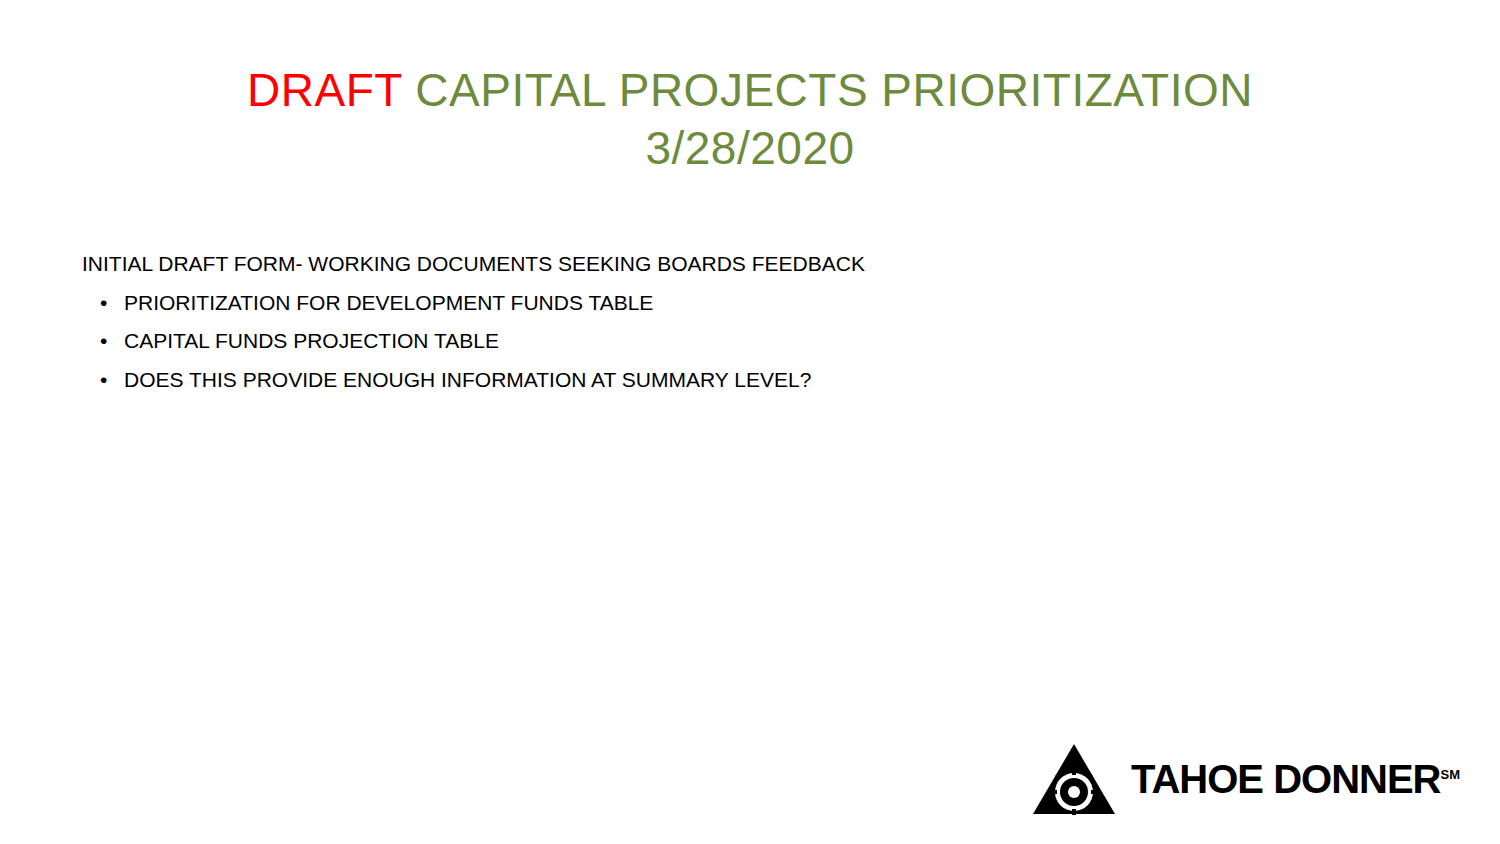DRAFT CAPITAL PROJECTS PRIORITIZATION
3/28/2020
INITIAL DRAFT FORM- WORKING DOCUMENTS SEEKING BOARDS FEEDBACK
PRIORITIZATION FOR DEVELOPMENT FUNDS TABLE
CAPITAL FUNDS PROJECTION TABLE
DOES THIS PROVIDE ENOUGH INFORMATION AT SUMMARY LEVEL?
TAHOE DONNERSM